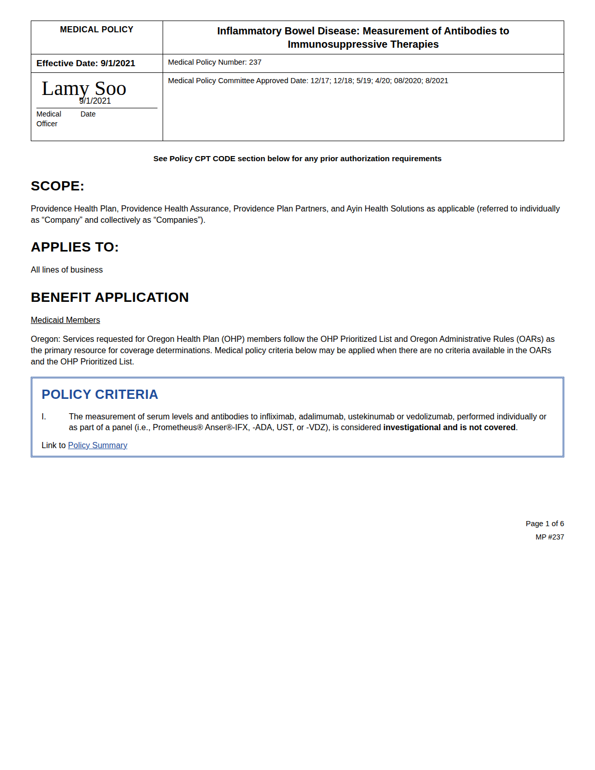| MEDICAL POLICY | Inflammatory Bowel Disease: Measurement of Antibodies to Immunosuppressive Therapies |
| Effective Date: 9/1/2021 | Medical Policy Number: 237 |
| Lamy Soo 9/1/2021 Medical Officer Date | Medical Policy Committee Approved Date: 12/17; 12/18; 5/19; 4/20; 08/2020; 8/2021 |
See Policy CPT CODE section below for any prior authorization requirements
SCOPE:
Providence Health Plan, Providence Health Assurance, Providence Plan Partners, and Ayin Health Solutions as applicable (referred to individually as “Company” and collectively as “Companies”).
APPLIES TO:
All lines of business
BENEFIT APPLICATION
Medicaid Members
Oregon: Services requested for Oregon Health Plan (OHP) members follow the OHP Prioritized List and Oregon Administrative Rules (OARs) as the primary resource for coverage determinations. Medical policy criteria below may be applied when there are no criteria available in the OARs and the OHP Prioritized List.
POLICY CRITERIA
I.
The measurement of serum levels and antibodies to infliximab, adalimumab, ustekinumab or vedolizumab, performed individually or as part of a panel (i.e., Prometheus® Anser®-IFX, -ADA, UST, or -VDZ), is considered investigational and is not covered.
Link to Policy Summary
Page 1 of 6
MP #237